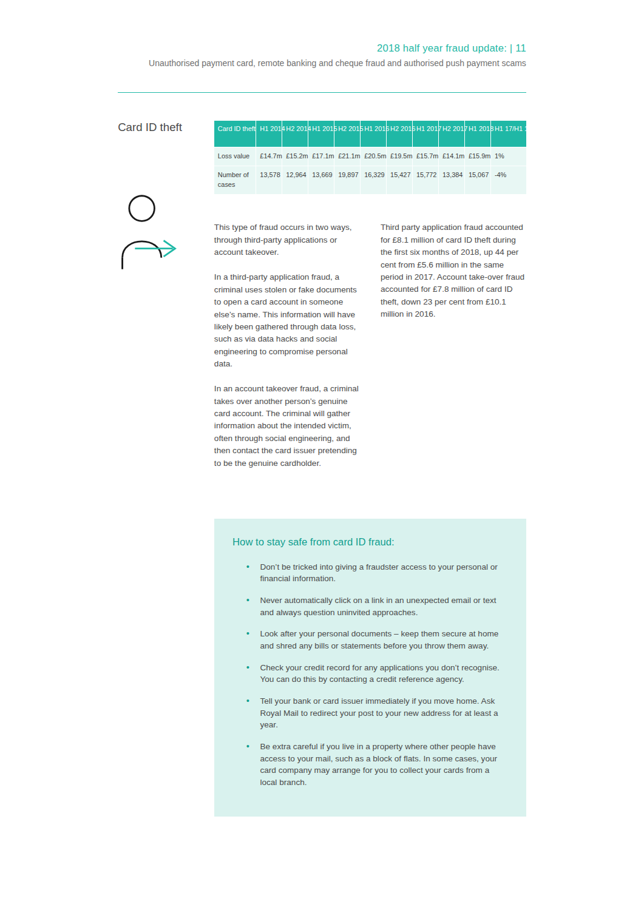2018 half year fraud update: | 11
Unauthorised payment card, remote banking and cheque fraud and authorised push payment scams
Card ID theft
| Card ID theft | H1 2014 | H2 2014 | H1 2015 | H2 2015 | H1 2016 | H2 2016 | H1 2017 | H2 2017 | H1 2018 | H1 17/H1 18 % |
| --- | --- | --- | --- | --- | --- | --- | --- | --- | --- | --- |
| Loss value | £14.7m | £15.2m | £17.1m | £21.1m | £20.5m | £19.5m | £15.7m | £14.1m | £15.9m | 1% |
| Number of cases | 13,578 | 12,964 | 13,669 | 19,897 | 16,329 | 15,427 | 15,772 | 13,384 | 15,067 | -4% |
This type of fraud occurs in two ways, through third-party applications or account takeover.
In a third-party application fraud, a criminal uses stolen or fake documents to open a card account in someone else’s name. This information will have likely been gathered through data loss, such as via data hacks and social engineering to compromise personal data.
In an account takeover fraud, a criminal takes over another person’s genuine card account. The criminal will gather information about the intended victim, often through social engineering, and then contact the card issuer pretending to be the genuine cardholder.
Third party application fraud accounted for £8.1 million of card ID theft during the first six months of 2018, up 44 per cent from £5.6 million in the same period in 2017. Account take-over fraud accounted for £7.8 million of card ID theft, down 23 per cent from £10.1 million in 2016.
How to stay safe from card ID fraud:
Don’t be tricked into giving a fraudster access to your personal or financial information.
Never automatically click on a link in an unexpected email or text and always question uninvited approaches.
Look after your personal documents – keep them secure at home and shred any bills or statements before you throw them away.
Check your credit record for any applications you don’t recognise. You can do this by contacting a credit reference agency.
Tell your bank or card issuer immediately if you move home. Ask Royal Mail to redirect your post to your new address for at least a year.
Be extra careful if you live in a property where other people have access to your mail, such as a block of flats. In some cases, your card company may arrange for you to collect your cards from a local branch.